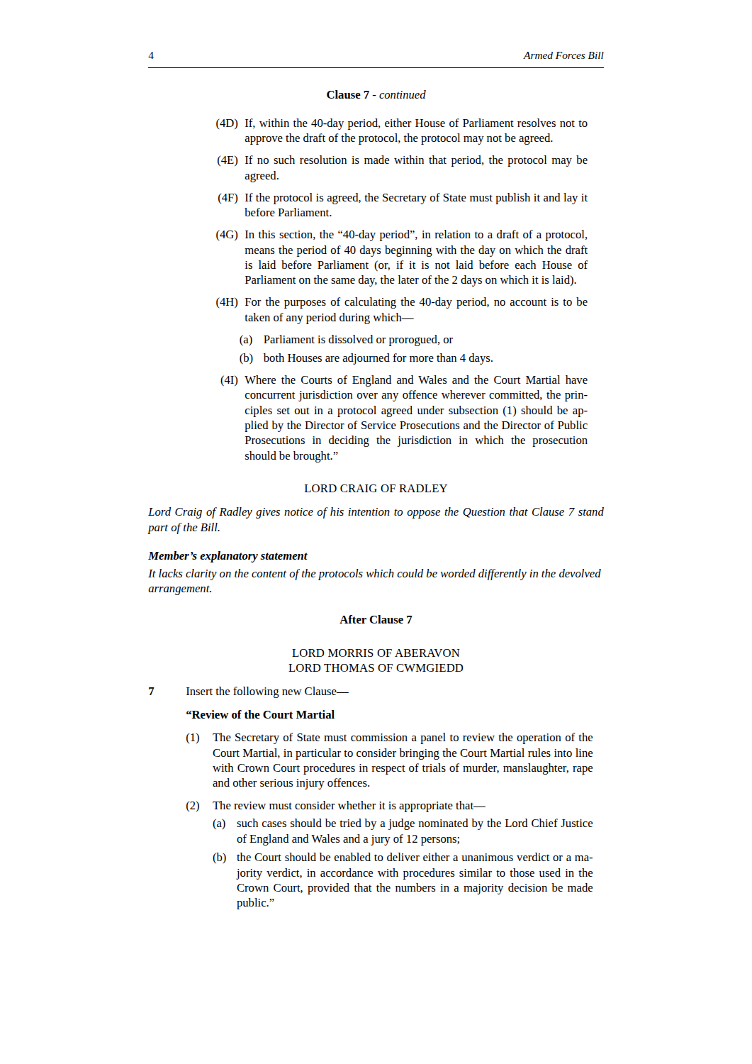4 Armed Forces Bill
Clause 7 - continued
(4D)
If, within the 40-day period, either House of Parliament resolves not to approve the draft of the protocol, the protocol may not be agreed.
(4E)
If no such resolution is made within that period, the protocol may be agreed.
(4F)
If the protocol is agreed, the Secretary of State must publish it and lay it before Parliament.
(4G)
In this section, the “40-day period”, in relation to a draft of a protocol, means the period of 40 days beginning with the day on which the draft is laid before Parliament (or, if it is not laid before each House of Parliament on the same day, the later of the 2 days on which it is laid).
(4H)
For the purposes of calculating the 40-day period, no account is to be taken of any period during which—
(a)
Parliament is dissolved or prorogued, or
(b)
both Houses are adjourned for more than 4 days.
(4I)
Where the Courts of England and Wales and the Court Martial have concurrent jurisdiction over any offence wherever committed, the principles set out in a protocol agreed under subsection (1) should be applied by the Director of Service Prosecutions and the Director of Public Prosecutions in deciding the jurisdiction in which the prosecution should be brought.”
LORD CRAIG OF RADLEY
Lord Craig of Radley gives notice of his intention to oppose the Question that Clause 7 stand part of the Bill.
Member’s explanatory statement
It lacks clarity on the content of the protocols which could be worded differently in the devolved arrangement.
After Clause 7
LORD MORRIS OF ABERAVON
LORD THOMAS OF CWMGIEDD
7
Insert the following new Clause—
“Review of the Court Martial
(1)
The Secretary of State must commission a panel to review the operation of the Court Martial, in particular to consider bringing the Court Martial rules into line with Crown Court procedures in respect of trials of murder, manslaughter, rape and other serious injury offences.
(2)
The review must consider whether it is appropriate that—
(a)
such cases should be tried by a judge nominated by the Lord Chief Justice of England and Wales and a jury of 12 persons;
(b)
the Court should be enabled to deliver either a unanimous verdict or a majority verdict, in accordance with procedures similar to those used in the Crown Court, provided that the numbers in a majority decision be made public.”